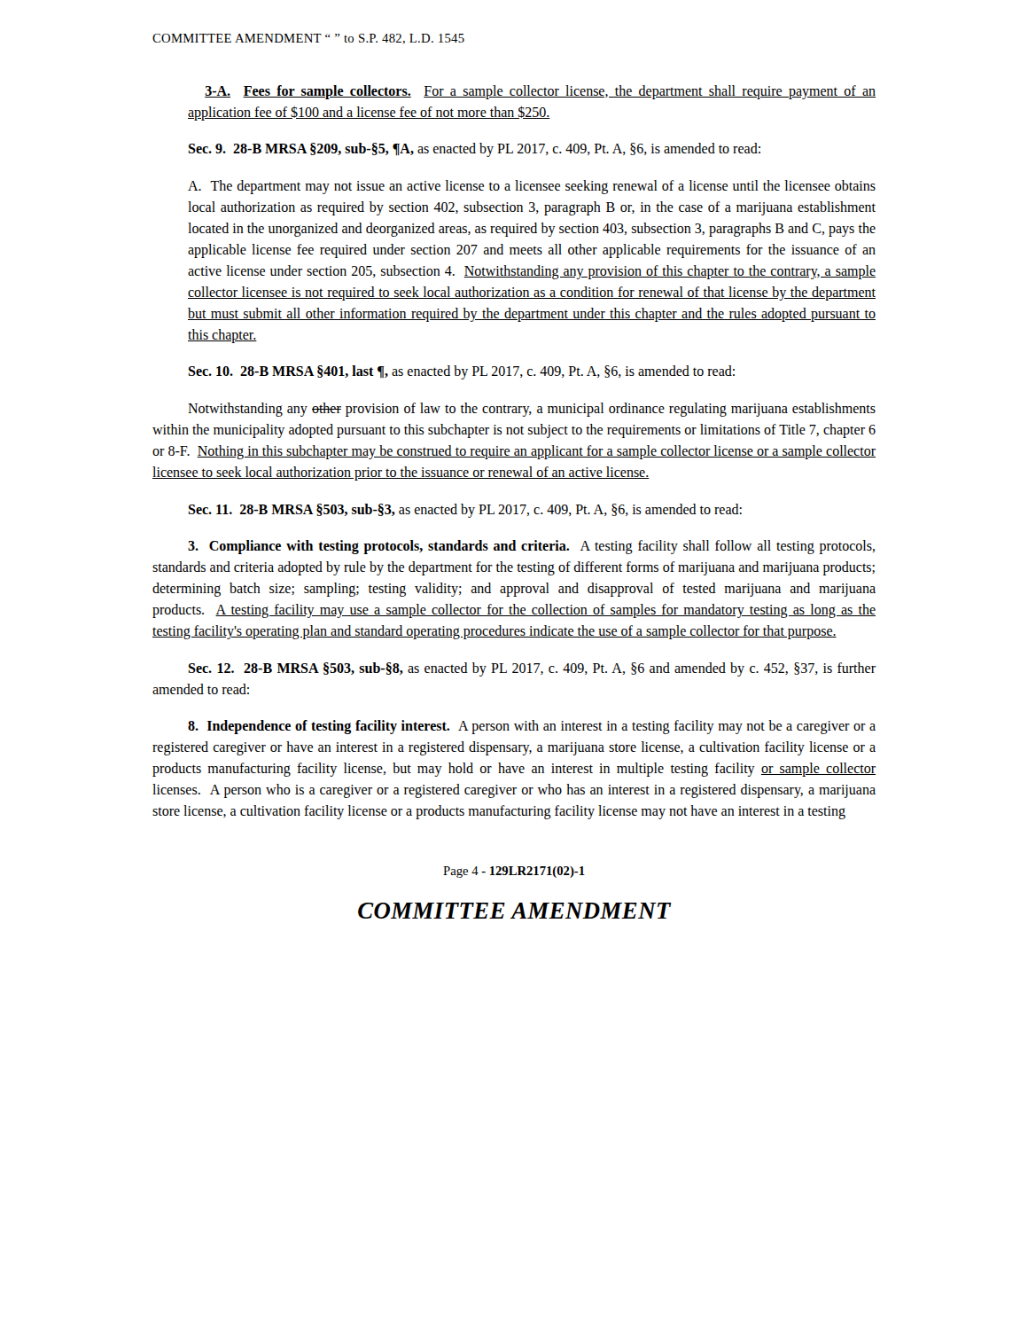COMMITTEE AMENDMENT “ ” to S.P. 482, L.D. 1545
3-A. Fees for sample collectors. For a sample collector license, the department shall require payment of an application fee of $100 and a license fee of not more than $250.
Sec. 9. 28-B MRSA §209, sub-§5, ¶A, as enacted by PL 2017, c. 409, Pt. A, §6, is amended to read:
A. The department may not issue an active license to a licensee seeking renewal of a license until the licensee obtains local authorization as required by section 402, subsection 3, paragraph B or, in the case of a marijuana establishment located in the unorganized and deorganized areas, as required by section 403, subsection 3, paragraphs B and C, pays the applicable license fee required under section 207 and meets all other applicable requirements for the issuance of an active license under section 205, subsection 4. Notwithstanding any provision of this chapter to the contrary, a sample collector licensee is not required to seek local authorization as a condition for renewal of that license by the department but must submit all other information required by the department under this chapter and the rules adopted pursuant to this chapter.
Sec. 10. 28-B MRSA §401, last ¶, as enacted by PL 2017, c. 409, Pt. A, §6, is amended to read:
Notwithstanding any other provision of law to the contrary, a municipal ordinance regulating marijuana establishments within the municipality adopted pursuant to this subchapter is not subject to the requirements or limitations of Title 7, chapter 6 or 8-F. Nothing in this subchapter may be construed to require an applicant for a sample collector license or a sample collector licensee to seek local authorization prior to the issuance or renewal of an active license.
Sec. 11. 28-B MRSA §503, sub-§3, as enacted by PL 2017, c. 409, Pt. A, §6, is amended to read:
3. Compliance with testing protocols, standards and criteria. A testing facility shall follow all testing protocols, standards and criteria adopted by rule by the department for the testing of different forms of marijuana and marijuana products; determining batch size; sampling; testing validity; and approval and disapproval of tested marijuana and marijuana products. A testing facility may use a sample collector for the collection of samples for mandatory testing as long as the testing facility's operating plan and standard operating procedures indicate the use of a sample collector for that purpose.
Sec. 12. 28-B MRSA §503, sub-§8, as enacted by PL 2017, c. 409, Pt. A, §6 and amended by c. 452, §37, is further amended to read:
8. Independence of testing facility interest. A person with an interest in a testing facility may not be a caregiver or a registered caregiver or have an interest in a registered dispensary, a marijuana store license, a cultivation facility license or a products manufacturing facility license, but may hold or have an interest in multiple testing facility or sample collector licenses. A person who is a caregiver or a registered caregiver or who has an interest in a registered dispensary, a marijuana store license, a cultivation facility license or a products manufacturing facility license may not have an interest in a testing
Page 4 - 129LR2171(02)-1
COMMITTEE AMENDMENT